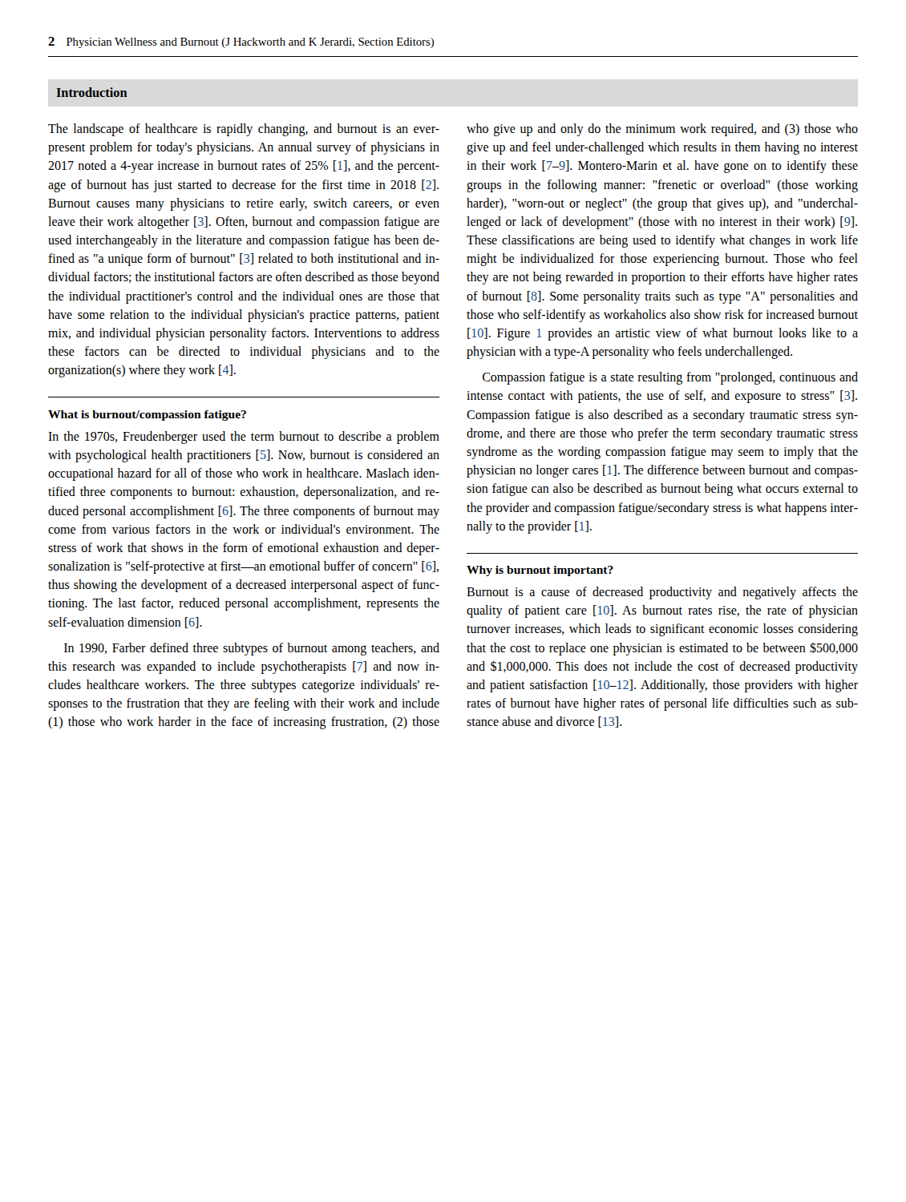2 Physician Wellness and Burnout (J Hackworth and K Jerardi, Section Editors)
Introduction
The landscape of healthcare is rapidly changing, and burnout is an ever-present problem for today's physicians. An annual survey of physicians in 2017 noted a 4-year increase in burnout rates of 25% [1], and the percentage of burnout has just started to decrease for the first time in 2018 [2]. Burnout causes many physicians to retire early, switch careers, or even leave their work altogether [3]. Often, burnout and compassion fatigue are used interchangeably in the literature and compassion fatigue has been defined as "a unique form of burnout" [3] related to both institutional and individual factors; the institutional factors are often described as those beyond the individual practitioner's control and the individual ones are those that have some relation to the individual physician's practice patterns, patient mix, and individual physician personality factors. Interventions to address these factors can be directed to individual physicians and to the organization(s) where they work [4].
What is burnout/compassion fatigue?
In the 1970s, Freudenberger used the term burnout to describe a problem with psychological health practitioners [5]. Now, burnout is considered an occupational hazard for all of those who work in healthcare. Maslach identified three components to burnout: exhaustion, depersonalization, and reduced personal accomplishment [6]. The three components of burnout may come from various factors in the work or individual's environment. The stress of work that shows in the form of emotional exhaustion and depersonalization is "self-protective at first—an emotional buffer of concern" [6], thus showing the development of a decreased interpersonal aspect of functioning. The last factor, reduced personal accomplishment, represents the self-evaluation dimension [6].
In 1990, Farber defined three subtypes of burnout among teachers, and this research was expanded to include psychotherapists [7] and now includes healthcare workers. The three subtypes categorize individuals' responses to the frustration that they are feeling with their work and include (1) those who work harder in the face of increasing frustration, (2) those who give up and only do the minimum work required, and (3) those who give up and feel under-challenged which results in them having no interest in their work [7–9]. Montero-Marin et al. have gone on to identify these groups in the following manner: "frenetic or overload" (those working harder), "worn-out or neglect" (the group that gives up), and "underchallenged or lack of development" (those with no interest in their work) [9]. These classifications are being used to identify what changes in work life might be individualized for those experiencing burnout. Those who feel they are not being rewarded in proportion to their efforts have higher rates of burnout [8]. Some personality traits such as type "A" personalities and those who self-identify as workaholics also show risk for increased burnout [10]. Figure 1 provides an artistic view of what burnout looks like to a physician with a type-A personality who feels underchallenged.
Compassion fatigue is a state resulting from "prolonged, continuous and intense contact with patients, the use of self, and exposure to stress" [3]. Compassion fatigue is also described as a secondary traumatic stress syndrome, and there are those who prefer the term secondary traumatic stress syndrome as the wording compassion fatigue may seem to imply that the physician no longer cares [1]. The difference between burnout and compassion fatigue can also be described as burnout being what occurs external to the provider and compassion fatigue/secondary stress is what happens internally to the provider [1].
Why is burnout important?
Burnout is a cause of decreased productivity and negatively affects the quality of patient care [10]. As burnout rates rise, the rate of physician turnover increases, which leads to significant economic losses considering that the cost to replace one physician is estimated to be between $500,000 and $1,000,000. This does not include the cost of decreased productivity and patient satisfaction [10–12]. Additionally, those providers with higher rates of burnout have higher rates of personal life difficulties such as substance abuse and divorce [13].